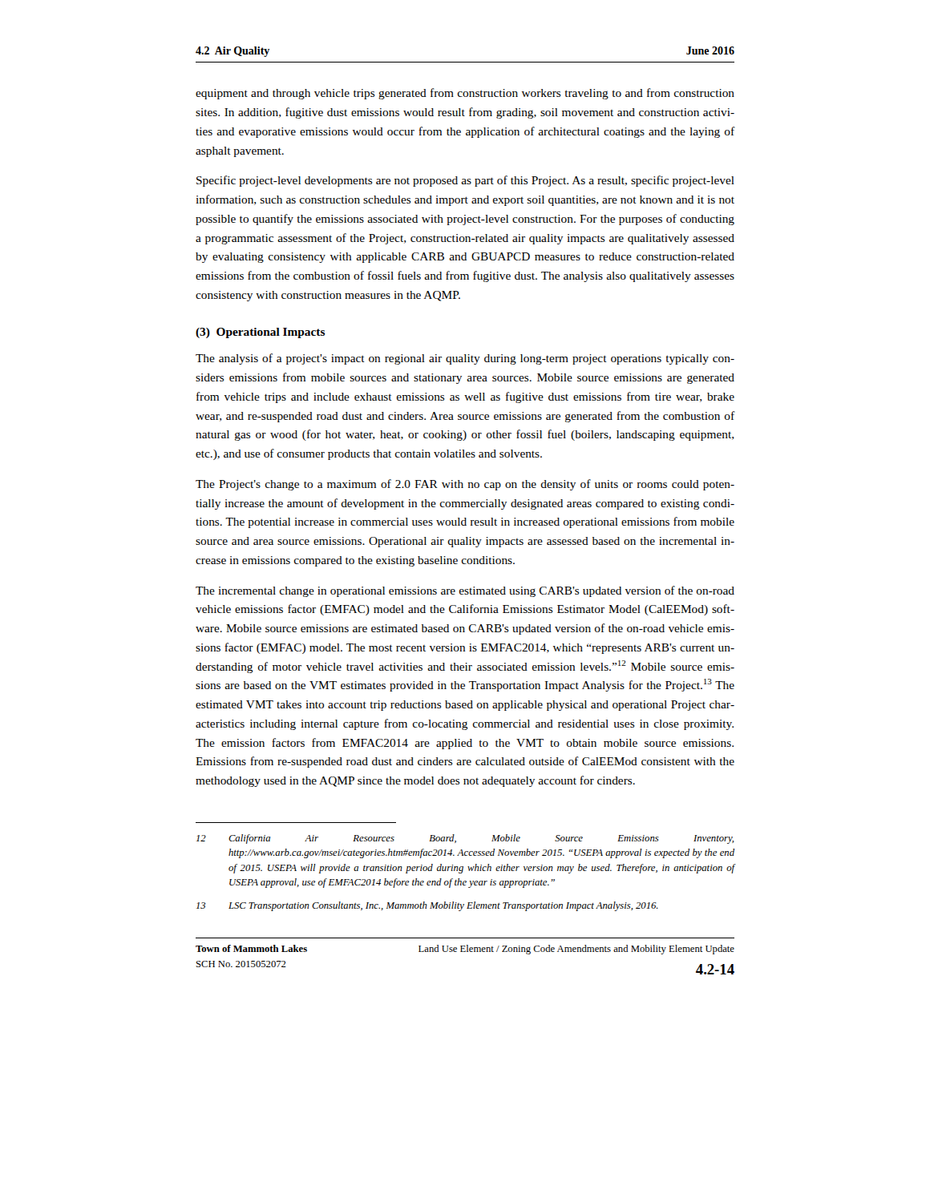4.2 Air Quality
June 2016
equipment and through vehicle trips generated from construction workers traveling to and from construction sites. In addition, fugitive dust emissions would result from grading, soil movement and construction activities and evaporative emissions would occur from the application of architectural coatings and the laying of asphalt pavement.
Specific project-level developments are not proposed as part of this Project. As a result, specific project-level information, such as construction schedules and import and export soil quantities, are not known and it is not possible to quantify the emissions associated with project-level construction. For the purposes of conducting a programmatic assessment of the Project, construction-related air quality impacts are qualitatively assessed by evaluating consistency with applicable CARB and GBUAPCD measures to reduce construction-related emissions from the combustion of fossil fuels and from fugitive dust. The analysis also qualitatively assesses consistency with construction measures in the AQMP.
(3) Operational Impacts
The analysis of a project's impact on regional air quality during long-term project operations typically considers emissions from mobile sources and stationary area sources. Mobile source emissions are generated from vehicle trips and include exhaust emissions as well as fugitive dust emissions from tire wear, brake wear, and re-suspended road dust and cinders. Area source emissions are generated from the combustion of natural gas or wood (for hot water, heat, or cooking) or other fossil fuel (boilers, landscaping equipment, etc.), and use of consumer products that contain volatiles and solvents.
The Project's change to a maximum of 2.0 FAR with no cap on the density of units or rooms could potentially increase the amount of development in the commercially designated areas compared to existing conditions. The potential increase in commercial uses would result in increased operational emissions from mobile source and area source emissions. Operational air quality impacts are assessed based on the incremental increase in emissions compared to the existing baseline conditions.
The incremental change in operational emissions are estimated using CARB's updated version of the on-road vehicle emissions factor (EMFAC) model and the California Emissions Estimator Model (CalEEMod) software. Mobile source emissions are estimated based on CARB's updated version of the on-road vehicle emissions factor (EMFAC) model. The most recent version is EMFAC2014, which “represents ARB's current understanding of motor vehicle travel activities and their associated emission levels.”12 Mobile source emissions are based on the VMT estimates provided in the Transportation Impact Analysis for the Project.13 The estimated VMT takes into account trip reductions based on applicable physical and operational Project characteristics including internal capture from co-locating commercial and residential uses in close proximity. The emission factors from EMFAC2014 are applied to the VMT to obtain mobile source emissions. Emissions from re-suspended road dust and cinders are calculated outside of CalEEMod consistent with the methodology used in the AQMP since the model does not adequately account for cinders.
12
California Air Resources Board, Mobile Source Emissions Inventory, http://www.arb.ca.gov/msei/categories.htm#emfac2014. Accessed November 2015. “USEPA approval is expected by the end of 2015. USEPA will provide a transition period during which either version may be used. Therefore, in anticipation of USEPA approval, use of EMFAC2014 before the end of the year is appropriate.”
13
LSC Transportation Consultants, Inc., Mammoth Mobility Element Transportation Impact Analysis, 2016.
Town of Mammoth Lakes
SCH No. 2015052072
Land Use Element / Zoning Code Amendments and Mobility Element Update
4.2-14